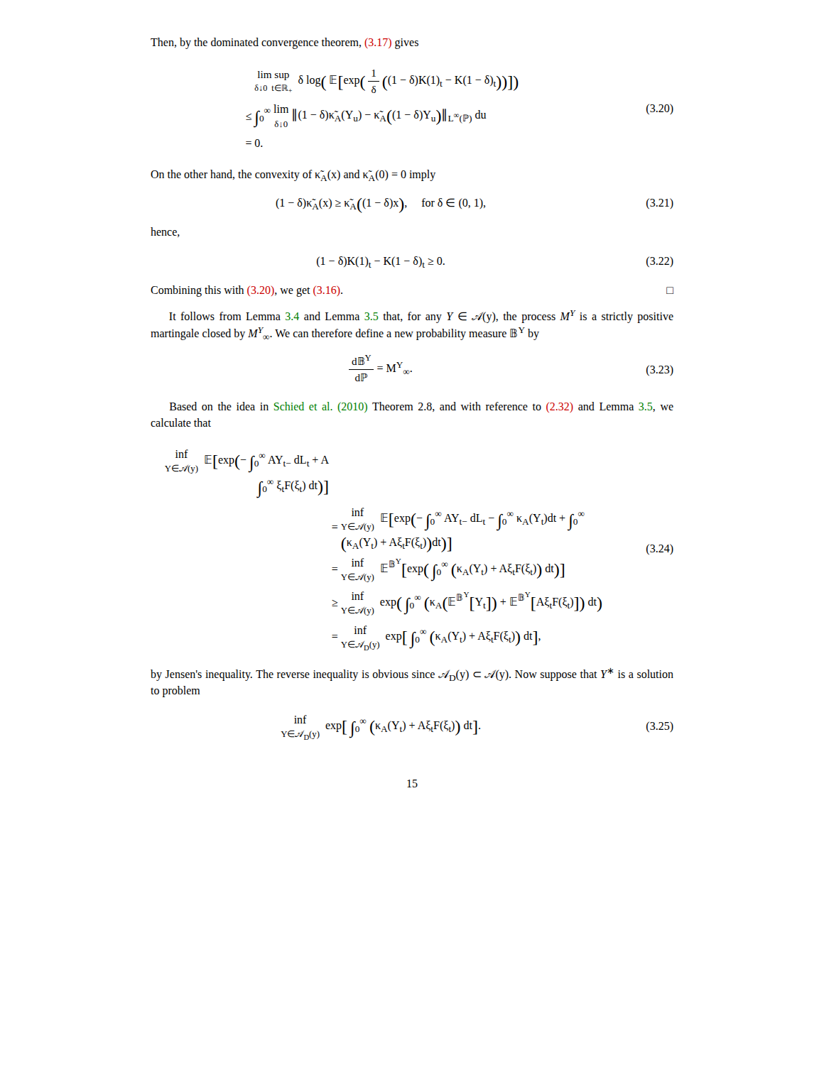Then, by the dominated convergence theorem, (3.17) gives
| | | lim sup δ↓0 t∈ℝ + δ log ( 𝔼 [ exp ( 1 δ ( (1 − δ)K(1) t − K(1 − δ) t ) ) ] ) |
| | ≤ | ∫ 0 ∞ lim δ↓0 ∥ (1 − δ)κ̃ A (Y u ) − κ̃ A ( (1 − δ)Y u ) ∥ L ∞ (ℙ) du |
| | = | 0. |
(3.20)
On the other hand, the convexity of κ̃A(x) and κ̃A(0) = 0 imply
(1 − δ)κ̃A(x) ≥ κ̃A((1 − δ)x), for δ ∈ (0, 1),
(3.21)
hence,
(1 − δ)K(1)t − K(1 − δ)t ≥ 0.
(3.22)
Combining this with (3.20), we get (3.16). □
It follows from Lemma 3.4 and Lemma 3.5 that, for any Y ∈ 𝒜(y), the process MY is a strictly positive martingale closed by MY∞. We can therefore define a new probability measure 𝔹Y by
d𝔹Y dℙ = MY∞.
(3.23)
Based on the idea in Schied et al. (2010) Theorem 2.8, and with reference to (2.32) and Lemma 3.5, we calculate that
| inf Y∈𝒜(y) 𝔼 [ exp ( − ∫ 0 ∞ AY t− dL t + A ∫ 0 ∞ ξ t F(ξ t ) dt ) ] | | |
| | = | inf Y∈𝒜(y) 𝔼 [ exp ( − ∫ 0 ∞ AY t− dL t − ∫ 0 ∞ κ A (Y t )dt + ∫ 0 ∞ ( κ A (Y t ) + Aξ t F(ξ t ) ) dt ) ] |
| | = | inf Y∈𝒜(y) 𝔼 𝔹 Y [ exp ( ∫ 0 ∞ ( κ A (Y t ) + Aξ t F(ξ t ) ) dt ) ] |
| | ≥ | inf Y∈𝒜(y) exp ( ∫ 0 ∞ ( κ A ( 𝔼 𝔹 Y [ Y t ] ) + 𝔼 𝔹 Y [ Aξ t F(ξ t ) ] ) dt ) |
| | = | inf Y∈𝒜 D (y) exp [ ∫ 0 ∞ ( κ A (Y t ) + Aξ t F(ξ t ) ) dt ] , |
(3.24)
by Jensen's inequality. The reverse inequality is obvious since 𝒜D(y) ⊂ 𝒜(y). Now suppose that Y∗ is a solution to problem
inf Y∈𝒜D(y) exp[ ∫0∞ (κA(Yt) + AξtF(ξt)) dt].
(3.25)
15